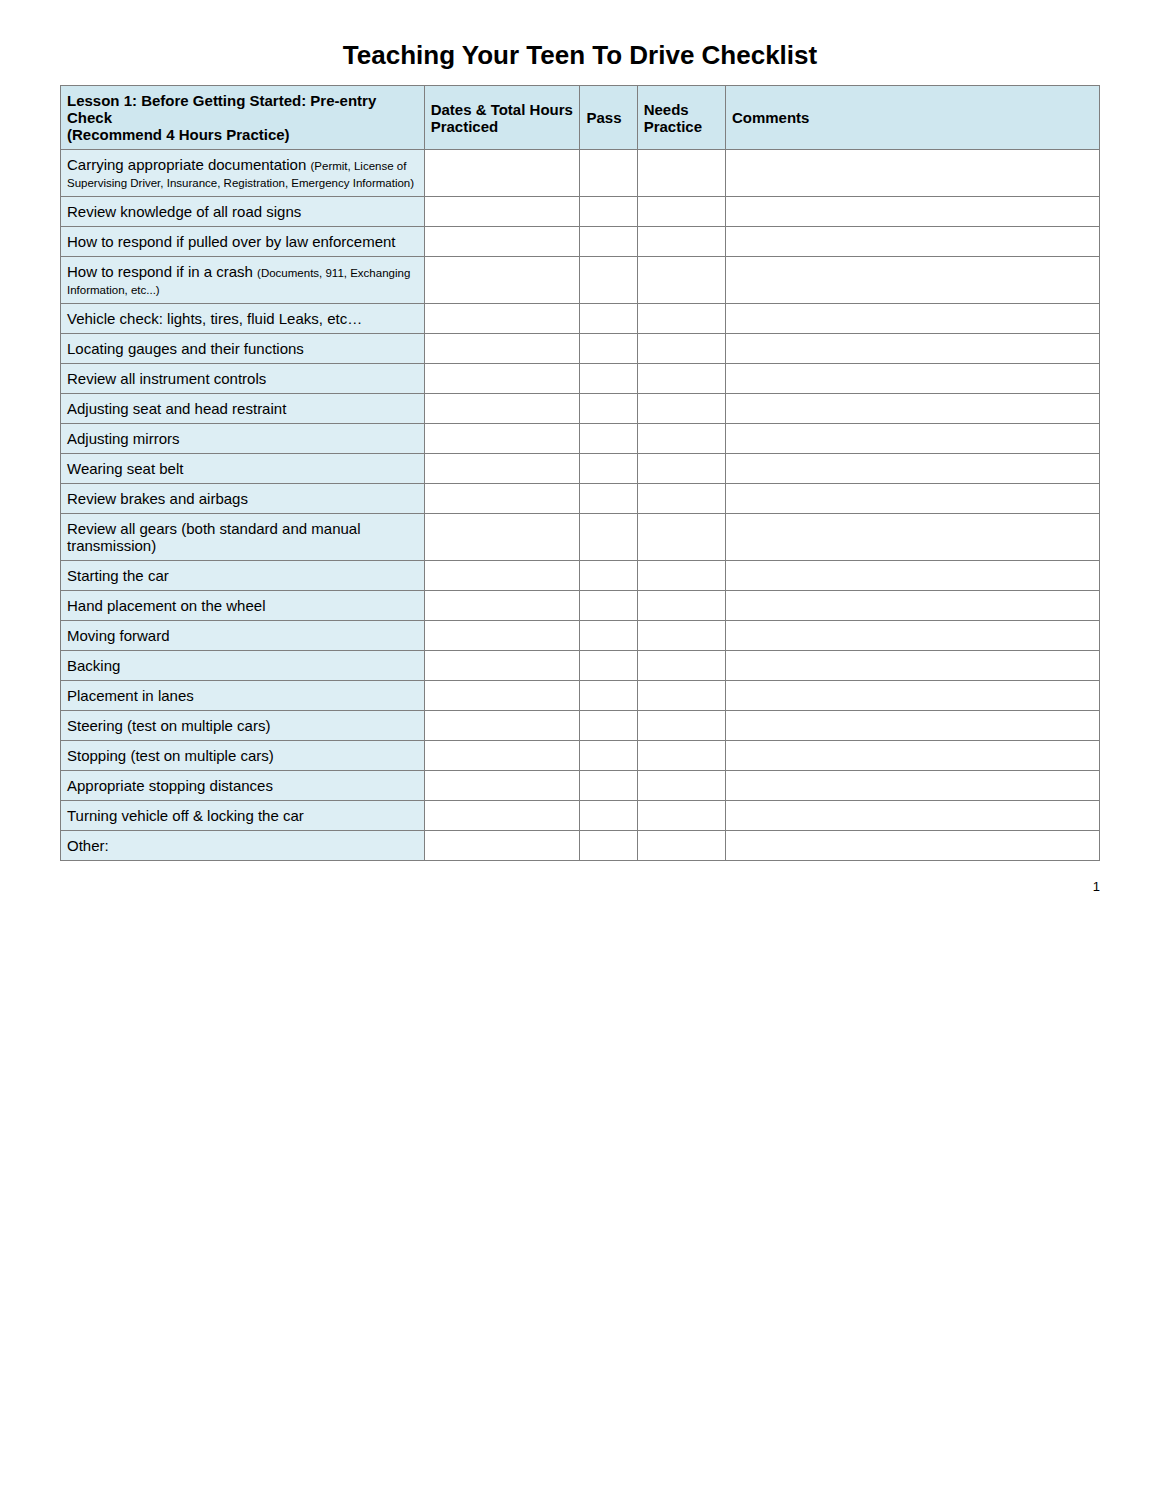Teaching Your Teen To Drive Checklist
| Lesson 1: Before Getting Started: Pre-entry Check (Recommend 4 Hours Practice) | Dates & Total Hours Practiced | Pass | Needs Practice | Comments |
| --- | --- | --- | --- | --- |
| Carrying appropriate documentation (Permit, License of Supervising Driver, Insurance, Registration, Emergency Information) | | | | |
| Review knowledge of all road signs | | | | |
| How to respond if pulled over by law enforcement | | | | |
| How to respond if in a crash (Documents, 911, Exchanging Information, etc...) | | | | |
| Vehicle check: lights, tires, fluid Leaks, etc… | | | | |
| Locating gauges and their functions | | | | |
| Review all instrument controls | | | | |
| Adjusting seat and head restraint | | | | |
| Adjusting mirrors | | | | |
| Wearing seat belt | | | | |
| Review brakes and airbags | | | | |
| Review all gears (both standard and manual transmission) | | | | |
| Starting the car | | | | |
| Hand placement on the wheel | | | | |
| Moving forward | | | | |
| Backing | | | | |
| Placement in lanes | | | | |
| Steering (test on multiple cars) | | | | |
| Stopping (test on multiple cars) | | | | |
| Appropriate stopping distances | | | | |
| Turning vehicle off & locking the car | | | | |
| Other: | | | | |
1